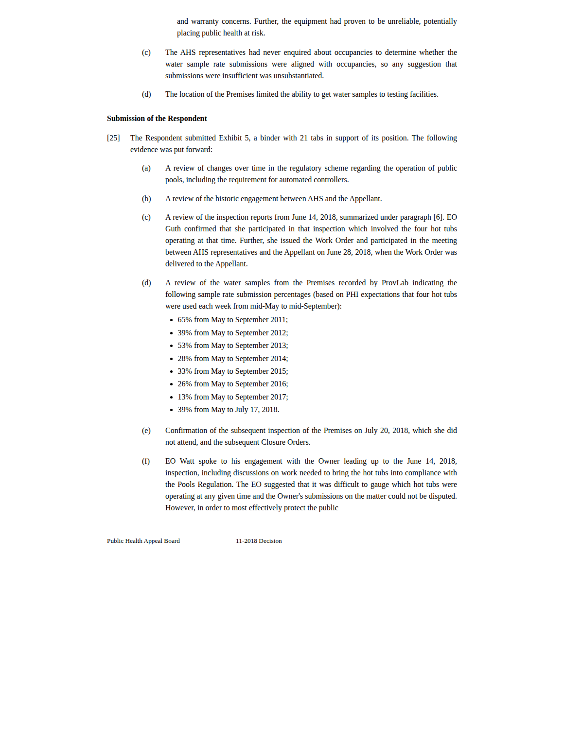and warranty concerns. Further, the equipment had proven to be unreliable, potentially placing public health at risk.
(c)
The AHS representatives had never enquired about occupancies to determine whether the water sample rate submissions were aligned with occupancies, so any suggestion that submissions were insufficient was unsubstantiated.
(d)
The location of the Premises limited the ability to get water samples to testing facilities.
Submission of the Respondent
[25]
The Respondent submitted Exhibit 5, a binder with 21 tabs in support of its position. The following evidence was put forward:
(a)
A review of changes over time in the regulatory scheme regarding the operation of public pools, including the requirement for automated controllers.
(b)
A review of the historic engagement between AHS and the Appellant.
(c)
A review of the inspection reports from June 14, 2018, summarized under paragraph [6]. EO Guth confirmed that she participated in that inspection which involved the four hot tubs operating at that time. Further, she issued the Work Order and participated in the meeting between AHS representatives and the Appellant on June 28, 2018, when the Work Order was delivered to the Appellant.
(d)
A review of the water samples from the Premises recorded by ProvLab indicating the following sample rate submission percentages (based on PHI expectations that four hot tubs were used each week from mid-May to mid-September):
65% from May to September 2011;
39% from May to September 2012;
53% from May to September 2013;
28% from May to September 2014;
33% from May to September 2015;
26% from May to September 2016;
13% from May to September 2017;
39% from May to July 17, 2018.
(e)
Confirmation of the subsequent inspection of the Premises on July 20, 2018, which she did not attend, and the subsequent Closure Orders.
(f)
EO Watt spoke to his engagement with the Owner leading up to the June 14, 2018, inspection, including discussions on work needed to bring the hot tubs into compliance with the Pools Regulation. The EO suggested that it was difficult to gauge which hot tubs were operating at any given time and the Owner's submissions on the matter could not be disputed. However, in order to most effectively protect the public
Public Health Appeal Board
11-2018 Decision